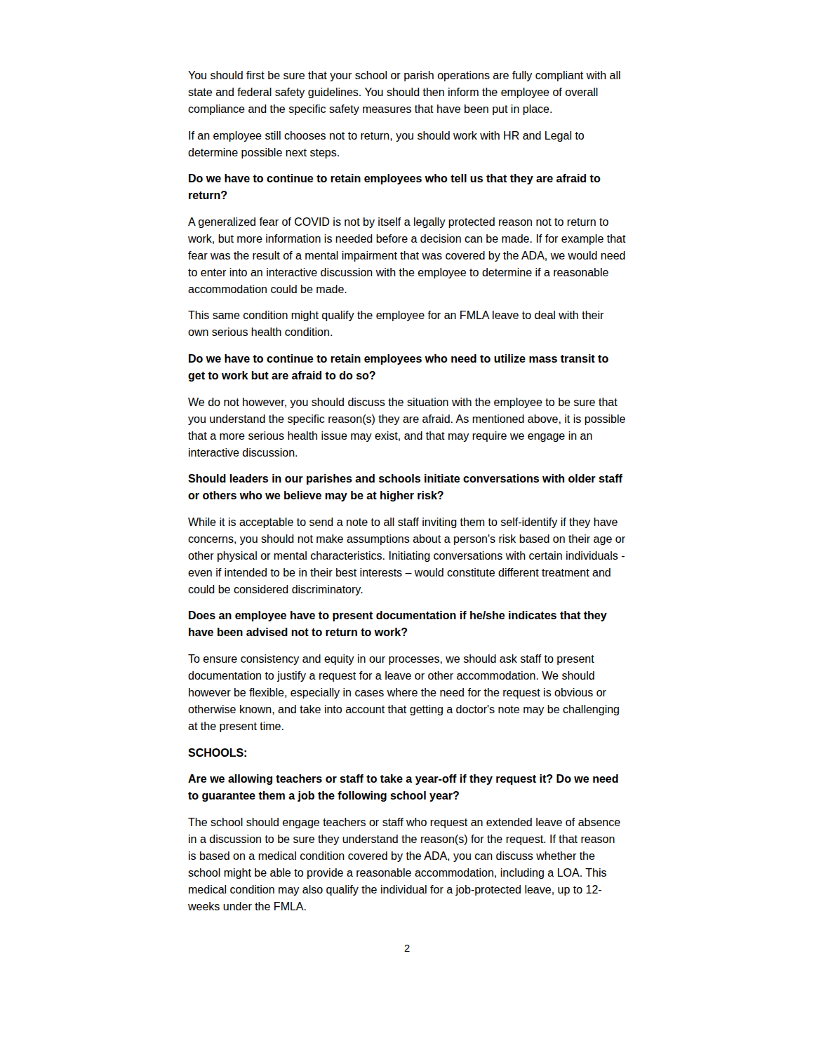You should first be sure that your school or parish operations are fully compliant with all state and federal safety guidelines. You should then inform the employee of overall compliance and the specific safety measures that have been put in place.
If an employee still chooses not to return, you should work with HR and Legal to determine possible next steps.
Do we have to continue to retain employees who tell us that they are afraid to return?
A generalized fear of COVID is not by itself a legally protected reason not to return to work, but more information is needed before a decision can be made. If for example that fear was the result of a mental impairment that was covered by the ADA, we would need to enter into an interactive discussion with the employee to determine if a reasonable accommodation could be made.
This same condition might qualify the employee for an FMLA leave to deal with their own serious health condition.
Do we have to continue to retain employees who need to utilize mass transit to get to work but are afraid to do so?
We do not however, you should discuss the situation with the employee to be sure that you understand the specific reason(s) they are afraid. As mentioned above, it is possible that a more serious health issue may exist, and that may require we engage in an interactive discussion.
Should leaders in our parishes and schools initiate conversations with older staff or others who we believe may be at higher risk?
While it is acceptable to send a note to all staff inviting them to self-identify if they have concerns, you should not make assumptions about a person's risk based on their age or other physical or mental characteristics. Initiating conversations with certain individuals - even if intended to be in their best interests – would constitute different treatment and could be considered discriminatory.
Does an employee have to present documentation if he/she indicates that they have been advised not to return to work?
To ensure consistency and equity in our processes, we should ask staff to present documentation to justify a request for a leave or other accommodation. We should however be flexible, especially in cases where the need for the request is obvious or otherwise known, and take into account that getting a doctor's note may be challenging at the present time.
SCHOOLS:
Are we allowing teachers or staff to take a year-off if they request it? Do we need to guarantee them a job the following school year?
The school should engage teachers or staff who request an extended leave of absence in a discussion to be sure they understand the reason(s) for the request. If that reason is based on a medical condition covered by the ADA, you can discuss whether the school might be able to provide a reasonable accommodation, including a LOA. This medical condition may also qualify the individual for a job-protected leave, up to 12-weeks under the FMLA.
2